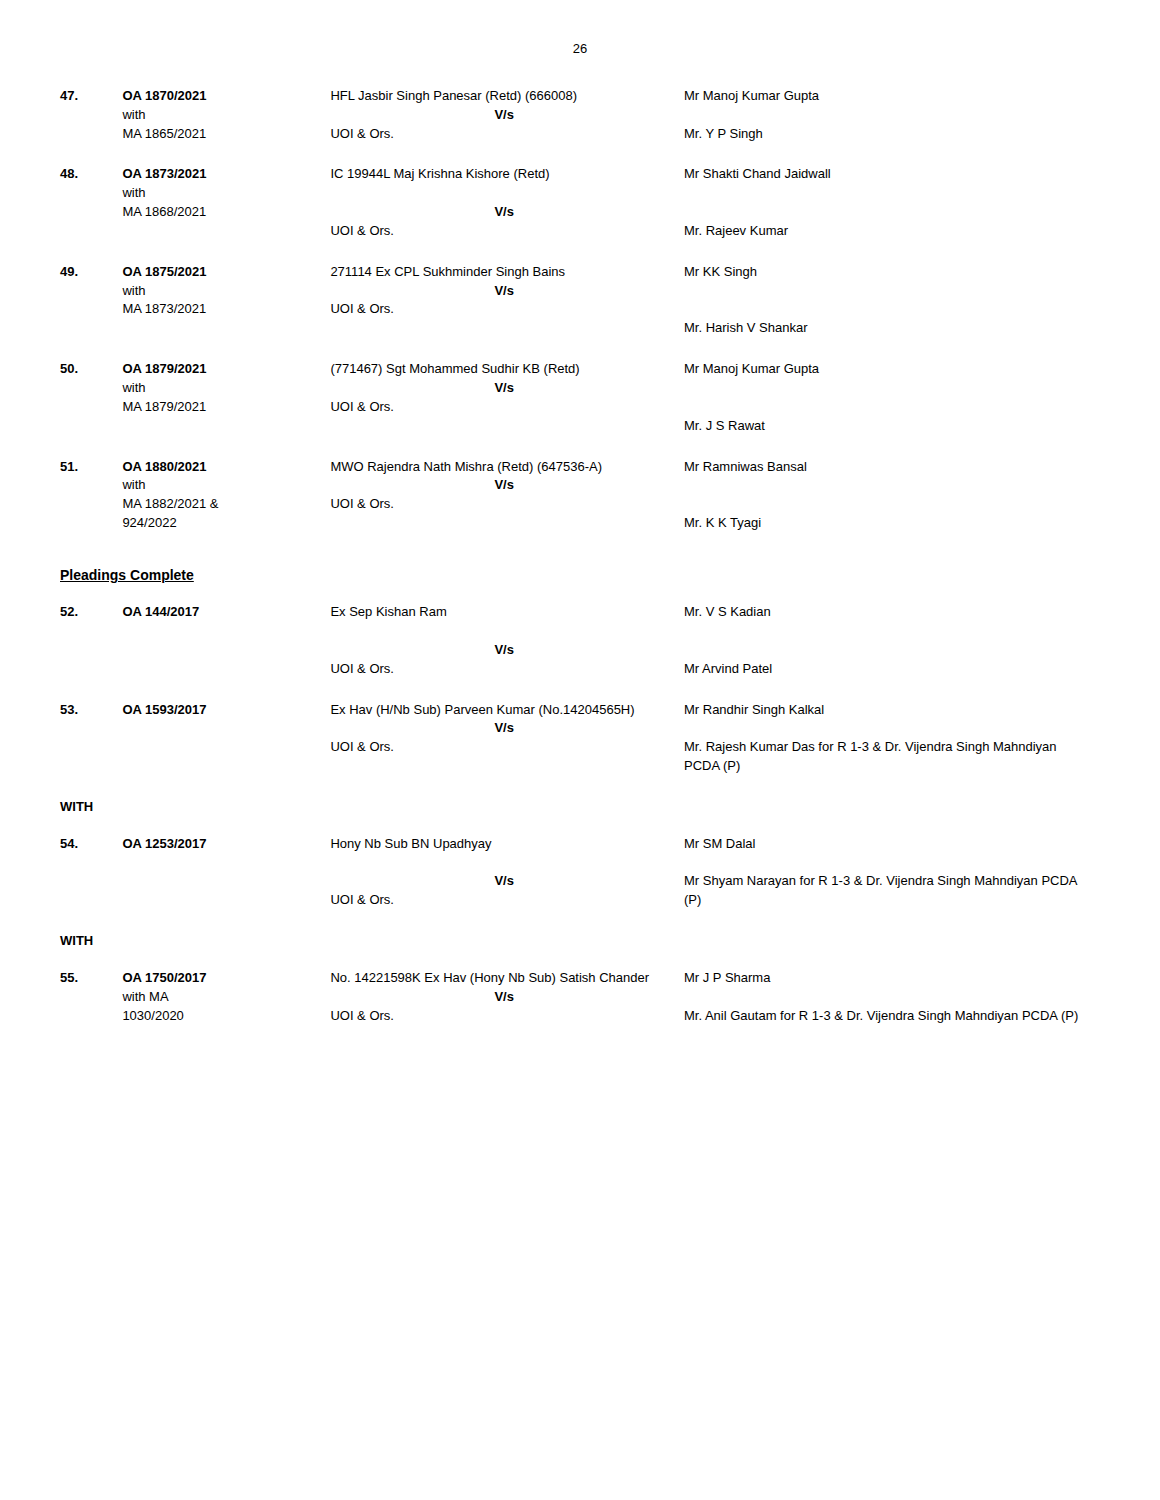26
| 47. | OA 1870/2021 with MA 1865/2021 | HFL Jasbir Singh Panesar (Retd) (666008) V/s UOI & Ors. | Mr Manoj Kumar Gupta Mr. Y P Singh |
| 48. | OA 1873/2021 with MA 1868/2021 | IC 19944L Maj Krishna Kishore (Retd) V/s UOI & Ors. | Mr Shakti Chand Jaidwall Mr. Rajeev Kumar |
| 49. | OA 1875/2021 with MA 1873/2021 | 271114 Ex CPL Sukhminder Singh Bains V/s UOI & Ors. | Mr KK Singh Mr. Harish V Shankar |
| 50. | OA 1879/2021 with MA 1879/2021 | (771467) Sgt Mohammed Sudhir KB (Retd) V/s UOI & Ors. | Mr Manoj Kumar Gupta Mr. J S Rawat |
| 51. | OA 1880/2021 with MA 1882/2021 & 924/2022 | MWO Rajendra Nath Mishra (Retd) (647536-A) V/s UOI & Ors. | Mr Ramniwas Bansal Mr. K K Tyagi |
Pleadings Complete
| 52. | OA 144/2017 | Ex Sep Kishan Ram V/s UOI & Ors. | Mr. V S Kadian Mr Arvind Patel |
| 53. | OA 1593/2017 | Ex Hav (H/Nb Sub) Parveen Kumar (No.14204565H) V/s UOI & Ors. | Mr Randhir Singh Kalkal Mr. Rajesh Kumar Das for R 1-3 & Dr. Vijendra Singh Mahndiyan PCDA (P) |
WITH
| 54. | OA 1253/2017 | Hony Nb Sub BN Upadhyay V/s UOI & Ors. | Mr SM Dalal Mr Shyam Narayan for R 1-3 & Dr. Vijendra Singh Mahndiyan PCDA (P) |
WITH
| 55. | OA 1750/2017 with MA 1030/2020 | No. 14221598K Ex Hav (Hony Nb Sub) Satish Chander V/s UOI & Ors. | Mr J P Sharma Mr. Anil Gautam for R 1-3 & Dr. Vijendra Singh Mahndiyan PCDA (P) |